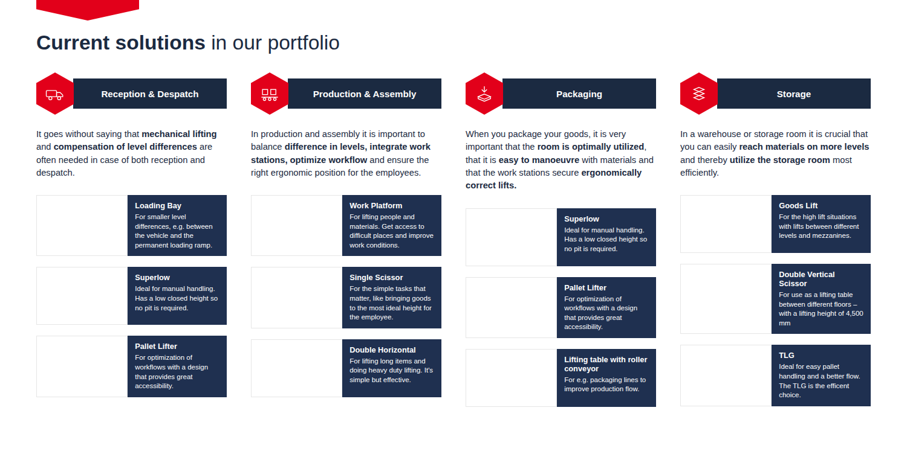Current solutions in our portfolio
Reception & Despatch
It goes without saying that mechanical lifting and compensation of level differences are often needed in case of both reception and despatch.
Loading Bay
For smaller level differences, e.g. between the vehicle and the permanent loading ramp.
Superlow
Ideal for manual handling. Has a low closed height so no pit is required.
Pallet Lifter
For optimization of workflows with a design that provides great accessibility.
Production & Assembly
In production and assembly it is important to balance difference in levels, integrate work stations, optimize workflow and ensure the right ergonomic position for the employees.
Work Platform
For lifting people and materials. Get access to difficult places and improve work conditions.
Single Scissor
For the simple tasks that matter, like bringing goods to the most ideal height for the employee.
Double Horizontal
For lifting long items and doing heavy duty lifting. It's simple but effective.
Packaging
When you package your goods, it is very important that the room is optimally utilized, that it is easy to manoeuvre with materials and that the work stations secure ergonomically correct lifts.
Superlow
Ideal for manual handling. Has a low closed height so no pit is required.
Pallet Lifter
For optimization of workflows with a design that provides great accessibility.
Lifting table with roller conveyor
For e.g. packaging lines to improve production flow.
Storage
In a warehouse or storage room it is crucial that you can easily reach materials on more levels and thereby utilize the storage room most efficiently.
Goods Lift
For the high lift situations with lifts between different levels and mezzanines.
Double Vertical Scissor
For use as a lifting table between different floors – with a lifting height of 4,500 mm
TLG
Ideal for easy pallet handling and a better flow. The TLG is the efficent choice.